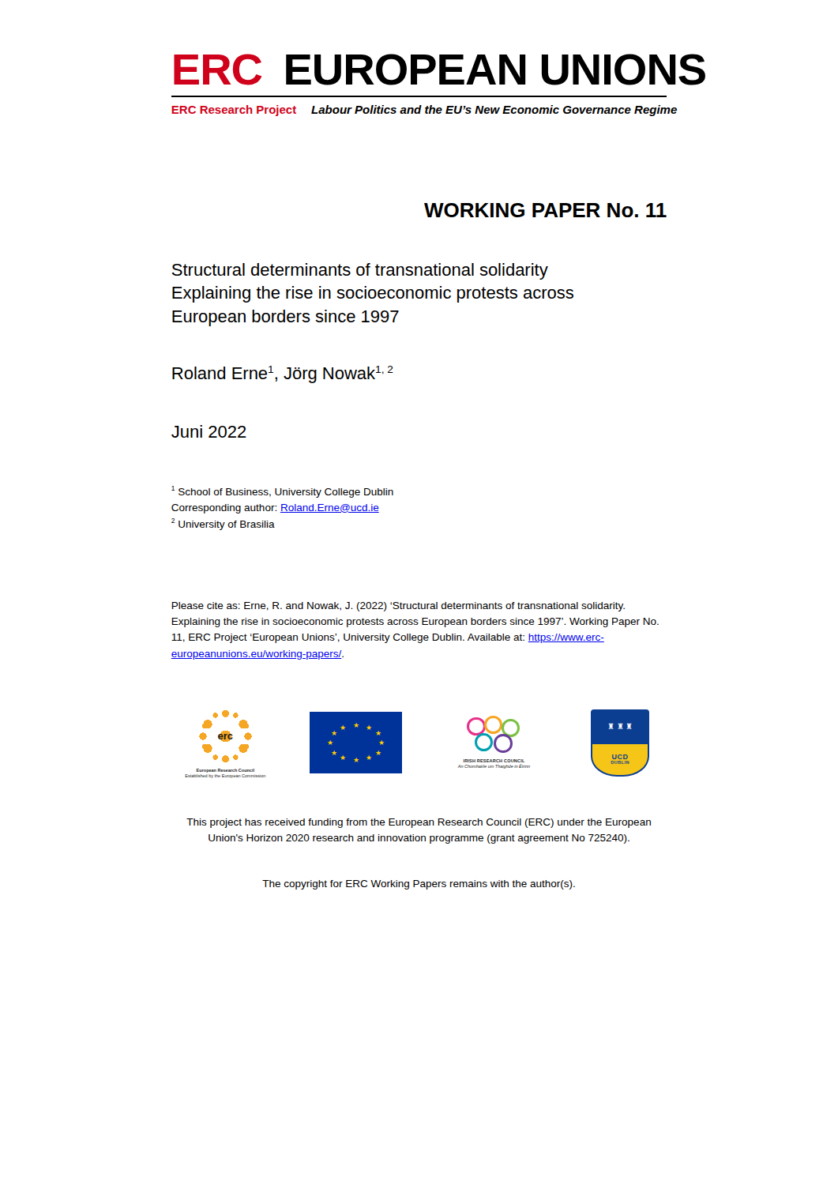ERC EUROPEAN UNIONS
ERC Research Project Labour Politics and the EU’s New Economic Governance Regime
WORKING PAPER No. 11
Structural determinants of transnational solidarity
Explaining the rise in socioeconomic protests across
European borders since 1997
Roland Erne1, Jörg Nowak1, 2
Juni 2022
1 School of Business, University College Dublin
Corresponding author: Roland.Erne@ucd.ie
2 University of Brasilia
Please cite as: Erne, R. and Nowak, J. (2022) ‘Structural determinants of transnational solidarity. Explaining the rise in socioeconomic protests across European borders since 1997’. Working Paper No. 11, ERC Project ‘European Unions’, University College Dublin. Available at: https://www.erc-europeanunions.eu/working-papers/.
European Research Council Established by the European Commission
★ ★ ★ ★ ★ ★ ★ ★ ★ ★ ★ ★
IRISH RESEARCH COUNCIL An Chomhairle um Thaighde in Éirinn
♜ ♜ ♜
UCD DUBLIN
This project has received funding from the European Research Council (ERC) under the European Union's Horizon 2020 research and innovation programme (grant agreement No 725240).
The copyright for ERC Working Papers remains with the author(s).